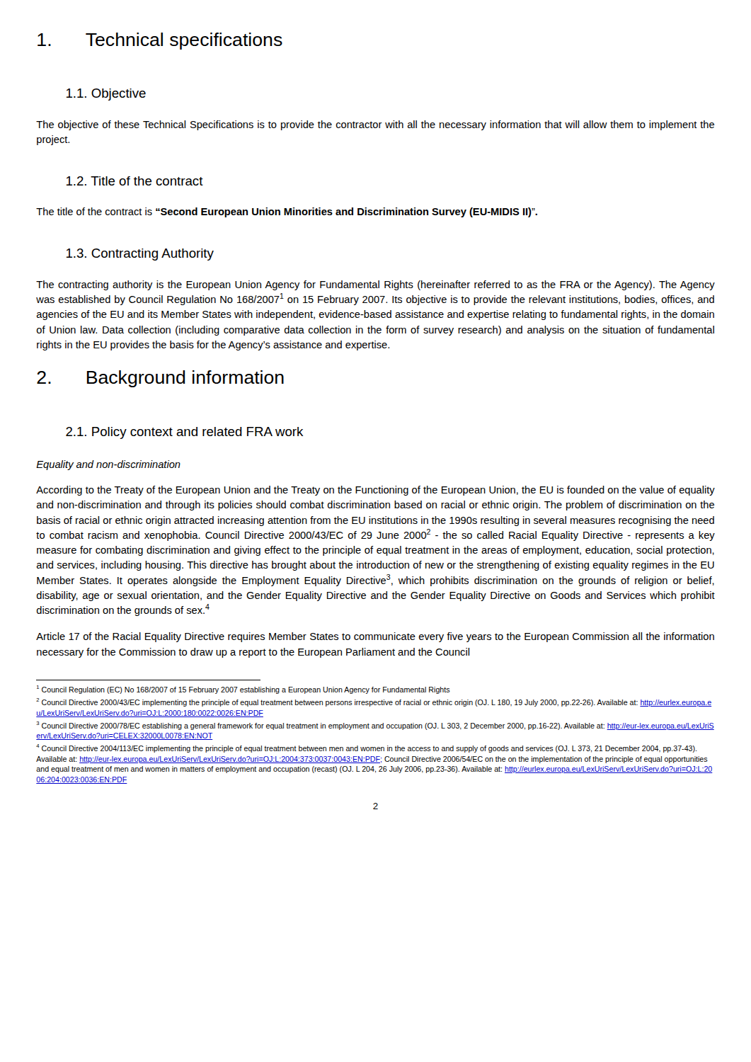1. Technical specifications
1.1. Objective
The objective of these Technical Specifications is to provide the contractor with all the necessary information that will allow them to implement the project.
1.2. Title of the contract
The title of the contract is “Second European Union Minorities and Discrimination Survey (EU-MIDIS II)”.
1.3. Contracting Authority
The contracting authority is the European Union Agency for Fundamental Rights (hereinafter referred to as the FRA or the Agency). The Agency was established by Council Regulation No 168/20071 on 15 February 2007. Its objective is to provide the relevant institutions, bodies, offices, and agencies of the EU and its Member States with independent, evidence-based assistance and expertise relating to fundamental rights, in the domain of Union law. Data collection (including comparative data collection in the form of survey research) and analysis on the situation of fundamental rights in the EU provides the basis for the Agency’s assistance and expertise.
2. Background information
2.1. Policy context and related FRA work
Equality and non-discrimination
According to the Treaty of the European Union and the Treaty on the Functioning of the European Union, the EU is founded on the value of equality and non-discrimination and through its policies should combat discrimination based on racial or ethnic origin. The problem of discrimination on the basis of racial or ethnic origin attracted increasing attention from the EU institutions in the 1990s resulting in several measures recognising the need to combat racism and xenophobia. Council Directive 2000/43/EC of 29 June 20002 - the so called Racial Equality Directive - represents a key measure for combating discrimination and giving effect to the principle of equal treatment in the areas of employment, education, social protection, and services, including housing. This directive has brought about the introduction of new or the strengthening of existing equality regimes in the EU Member States. It operates alongside the Employment Equality Directive3, which prohibits discrimination on the grounds of religion or belief, disability, age or sexual orientation, and the Gender Equality Directive and the Gender Equality Directive on Goods and Services which prohibit discrimination on the grounds of sex.4
Article 17 of the Racial Equality Directive requires Member States to communicate every five years to the European Commission all the information necessary for the Commission to draw up a report to the European Parliament and the Council
1 Council Regulation (EC) No 168/2007 of 15 February 2007 establishing a European Union Agency for Fundamental Rights
2 Council Directive 2000/43/EC implementing the principle of equal treatment between persons irrespective of racial or ethnic origin (OJ. L 180, 19 July 2000, pp.22-26). Available at: http://eurlex.europa.eu/LexUriServ/LexUriServ.do?uri=OJ:L:2000:180:0022:0026:EN:PDF
3 Council Directive 2000/78/EC establishing a general framework for equal treatment in employment and occupation (OJ. L 303, 2 December 2000, pp.16-22). Available at: http://eur-lex.europa.eu/LexUriServ/LexUriServ.do?uri=CELEX:32000L0078:EN:NOT
4 Council Directive 2004/113/EC implementing the principle of equal treatment between men and women in the access to and supply of goods and services (OJ. L 373, 21 December 2004, pp.37-43). Available at: http://eur-lex.europa.eu/LexUriServ/LexUriServ.do?uri=OJ:L:2004:373:0037:0043:EN:PDF; Council Directive 2006/54/EC on the on the implementation of the principle of equal opportunities and equal treatment of men and women in matters of employment and occupation (recast) (OJ. L 204, 26 July 2006, pp.23-36). Available at: http://eurlex.europa.eu/LexUriServ/LexUriServ.do?uri=OJ:L:2006:204:0023:0036:EN:PDF
2